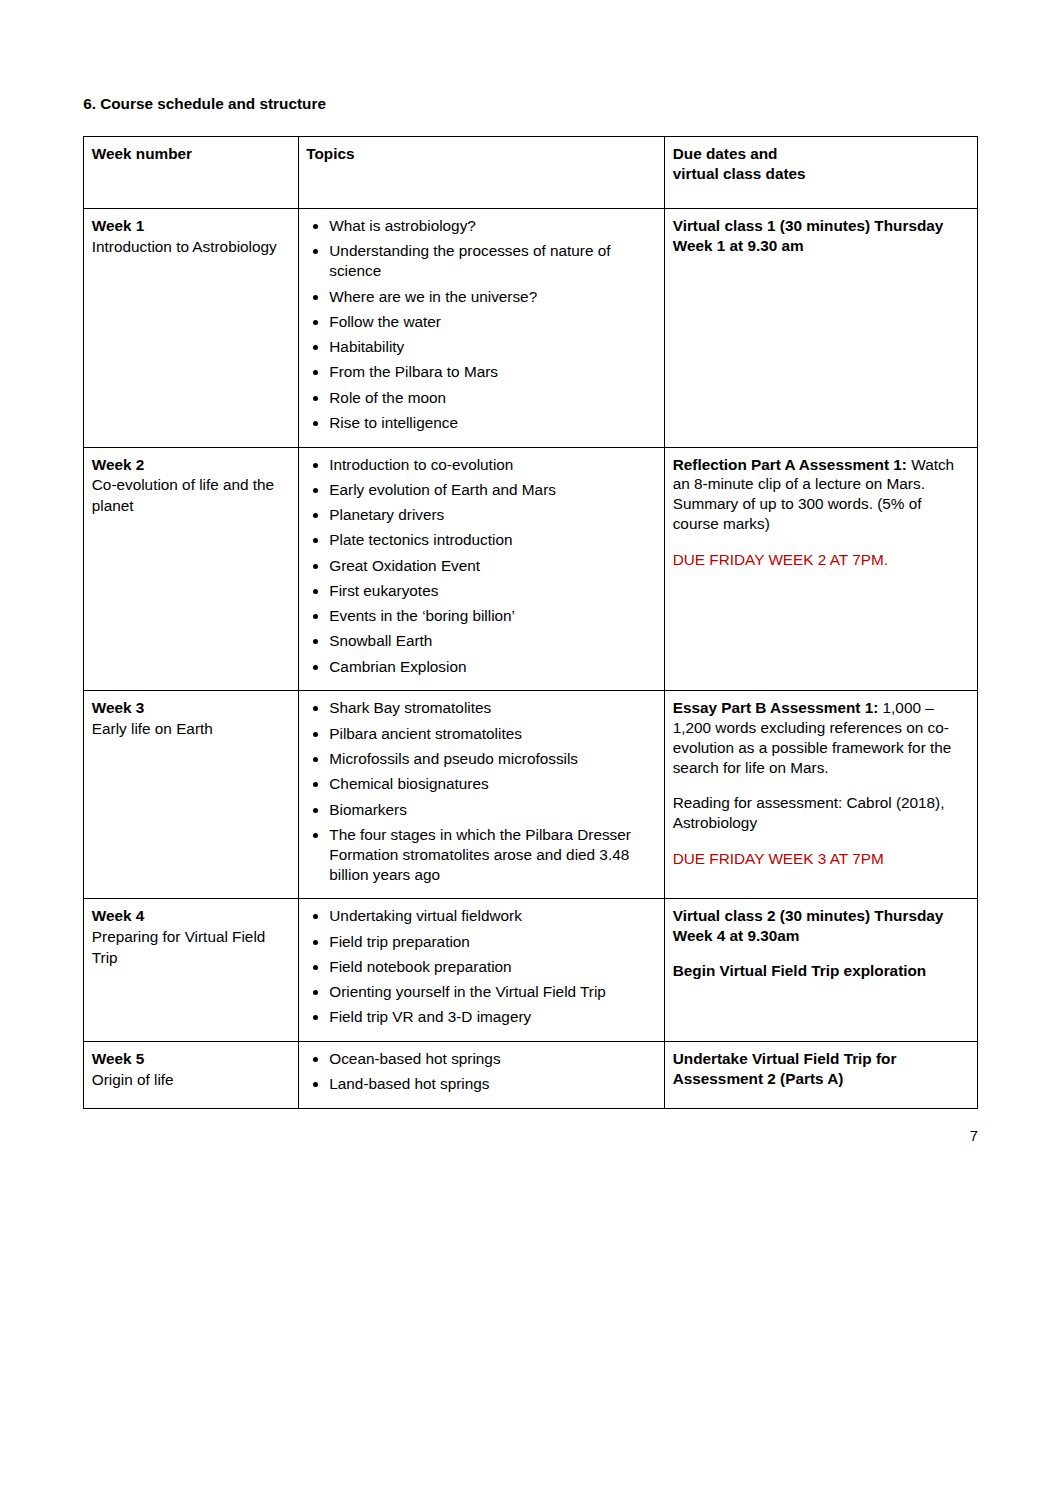6. Course schedule and structure
| Week number | Topics | Due dates and virtual class dates |
| --- | --- | --- |
| Week 1 Introduction to Astrobiology | What is astrobiology? Understanding the processes of nature of science Where are we in the universe? Follow the water Habitability From the Pilbara to Mars Role of the moon Rise to intelligence | Virtual class 1 (30 minutes) Thursday Week 1 at 9.30 am |
| Week 2 Co-evolution of life and the planet | Introduction to co-evolution Early evolution of Earth and Mars Planetary drivers Plate tectonics introduction Great Oxidation Event First eukaryotes Events in the ‘boring billion’ Snowball Earth Cambrian Explosion | Reflection Part A Assessment 1: Watch an 8-minute clip of a lecture on Mars. Summary of up to 300 words. (5% of course marks) DUE FRIDAY WEEK 2 AT 7PM. |
| Week 3 Early life on Earth | Shark Bay stromatolites Pilbara ancient stromatolites Microfossils and pseudo microfossils Chemical biosignatures Biomarkers The four stages in which the Pilbara Dresser Formation stromatolites arose and died 3.48 billion years ago | Essay Part B Assessment 1: 1,000 – 1,200 words excluding references on co-evolution as a possible framework for the search for life on Mars. Reading for assessment: Cabrol (2018), Astrobiology DUE FRIDAY WEEK 3 AT 7PM |
| Week 4 Preparing for Virtual Field Trip | Undertaking virtual fieldwork Field trip preparation Field notebook preparation Orienting yourself in the Virtual Field Trip Field trip VR and 3-D imagery | Virtual class 2 (30 minutes) Thursday Week 4 at 9.30am Begin Virtual Field Trip exploration |
| Week 5 Origin of life | Ocean-based hot springs Land-based hot springs | Undertake Virtual Field Trip for Assessment 2 (Parts A) |
7